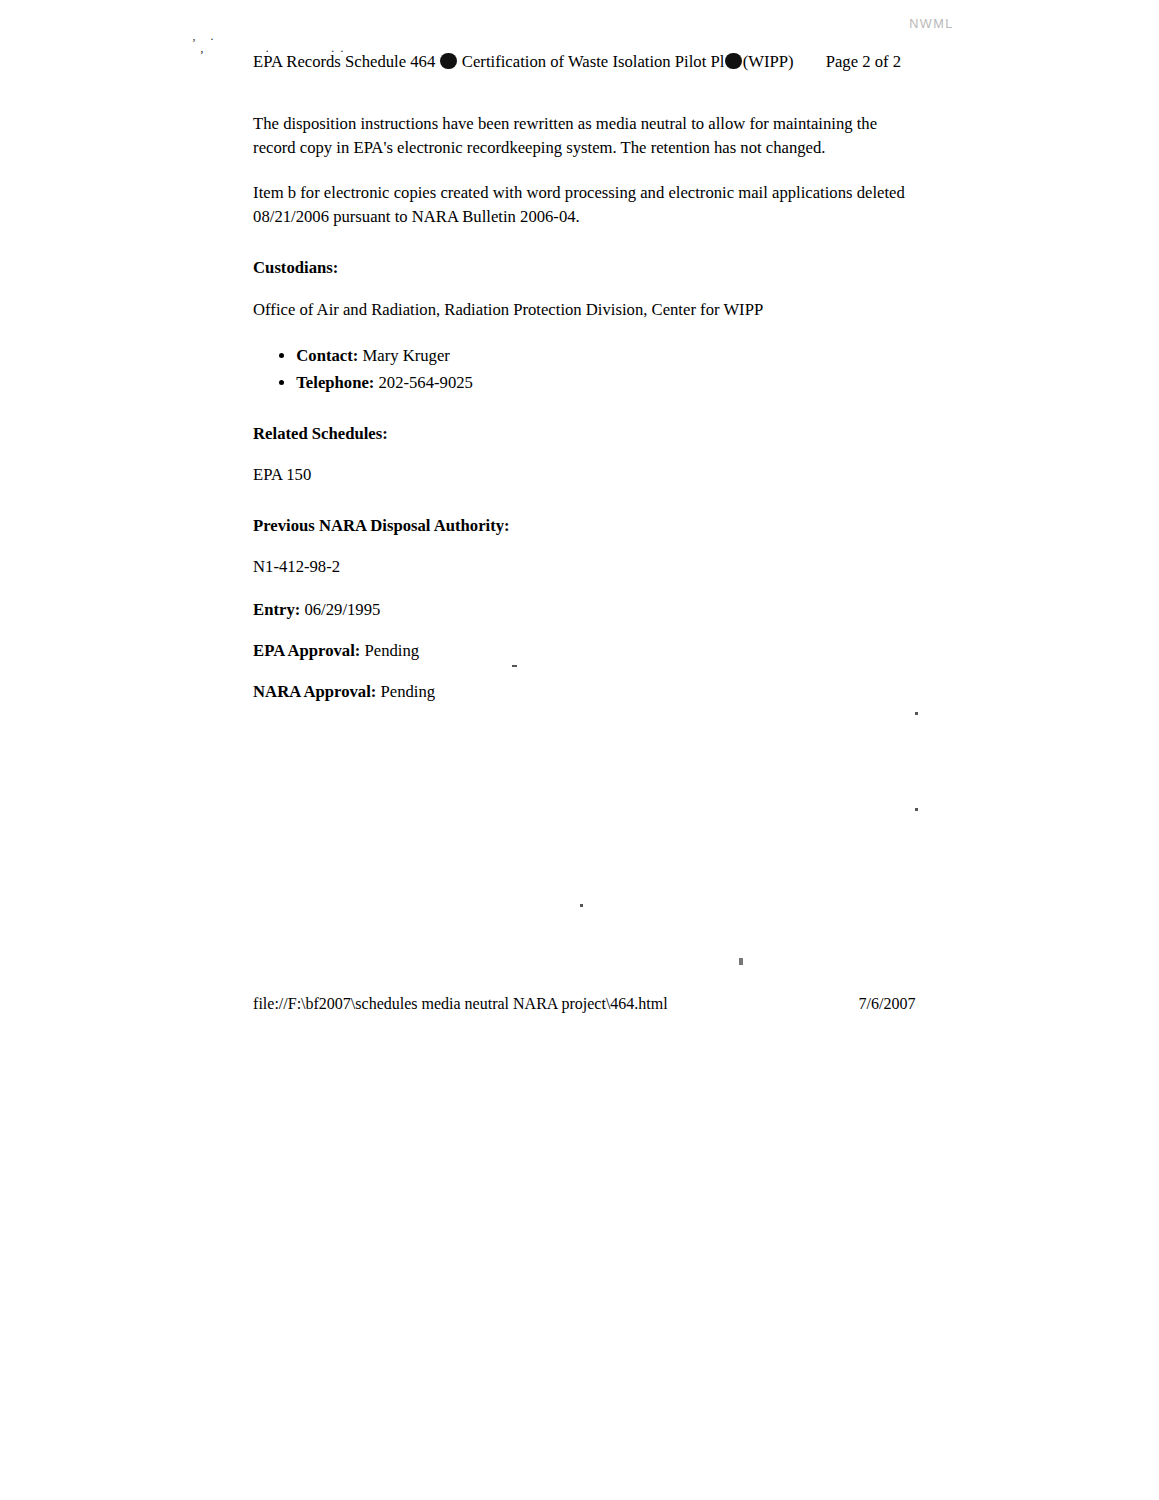NWML
, .
, . ..
Page 2 of 2 EPA Records Schedule 464 Certification of Waste Isolation Pilot Pl (WIPP)
The disposition instructions have been rewritten as media neutral to allow for maintaining the record copy in EPA's electronic recordkeeping system. The retention has not changed.
Item b for electronic copies created with word processing and electronic mail applications deleted 08/21/2006 pursuant to NARA Bulletin 2006-04.
Custodians:
Office of Air and Radiation, Radiation Protection Division, Center for WIPP
Contact: Mary Kruger
Telephone: 202-564-9025
Related Schedules:
EPA 150
Previous NARA Disposal Authority:
N1-412-98-2
Entry: 06/29/1995
EPA Approval: Pending
NARA Approval: Pending
file://F:\bf2007\schedules media neutral NARA project\464.html 7/6/2007